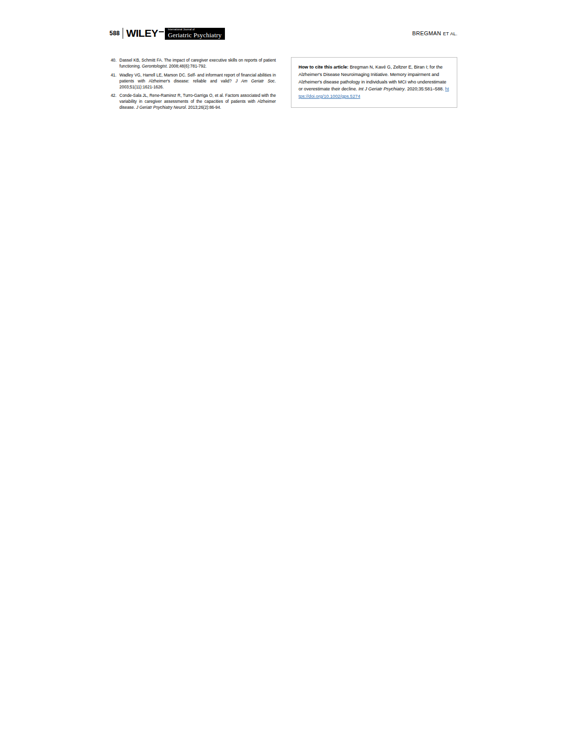588 WILEY International Journal of Geriatric Psychiatry BREGMAN ET AL.
40. Dassel KB, Schmitt FA. The impact of caregiver executive skills on reports of patient functioning. Gerontologist. 2008;48(6):781-792.
41. Wadley VG, Harrell LE, Marson DC. Self- and informant report of financial abilities in patients with Alzheimer's disease: reliable and valid? J Am Geriatr Soc. 2003;51(11):1621-1626.
42. Conde-Sala JL, Rene-Ramirez R, Turro-Garriga O, et al. Factors associated with the variability in caregiver assessments of the capacities of patients with Alzheimer disease. J Geriatr Psychiatry Neurol. 2013;26(2):86-94.
How to cite this article: Bregman N, Kavé G, Zeltzer E, Biran I; for the Alzheimer's Disease Neuroimaging Initiative. Memory impairment and Alzheimer's disease pathology in individuals with MCI who underestimate or overestimate their decline. Int J Geriatr Psychiatry. 2020;35:581–588. https://doi.org/10.1002/gps.5274